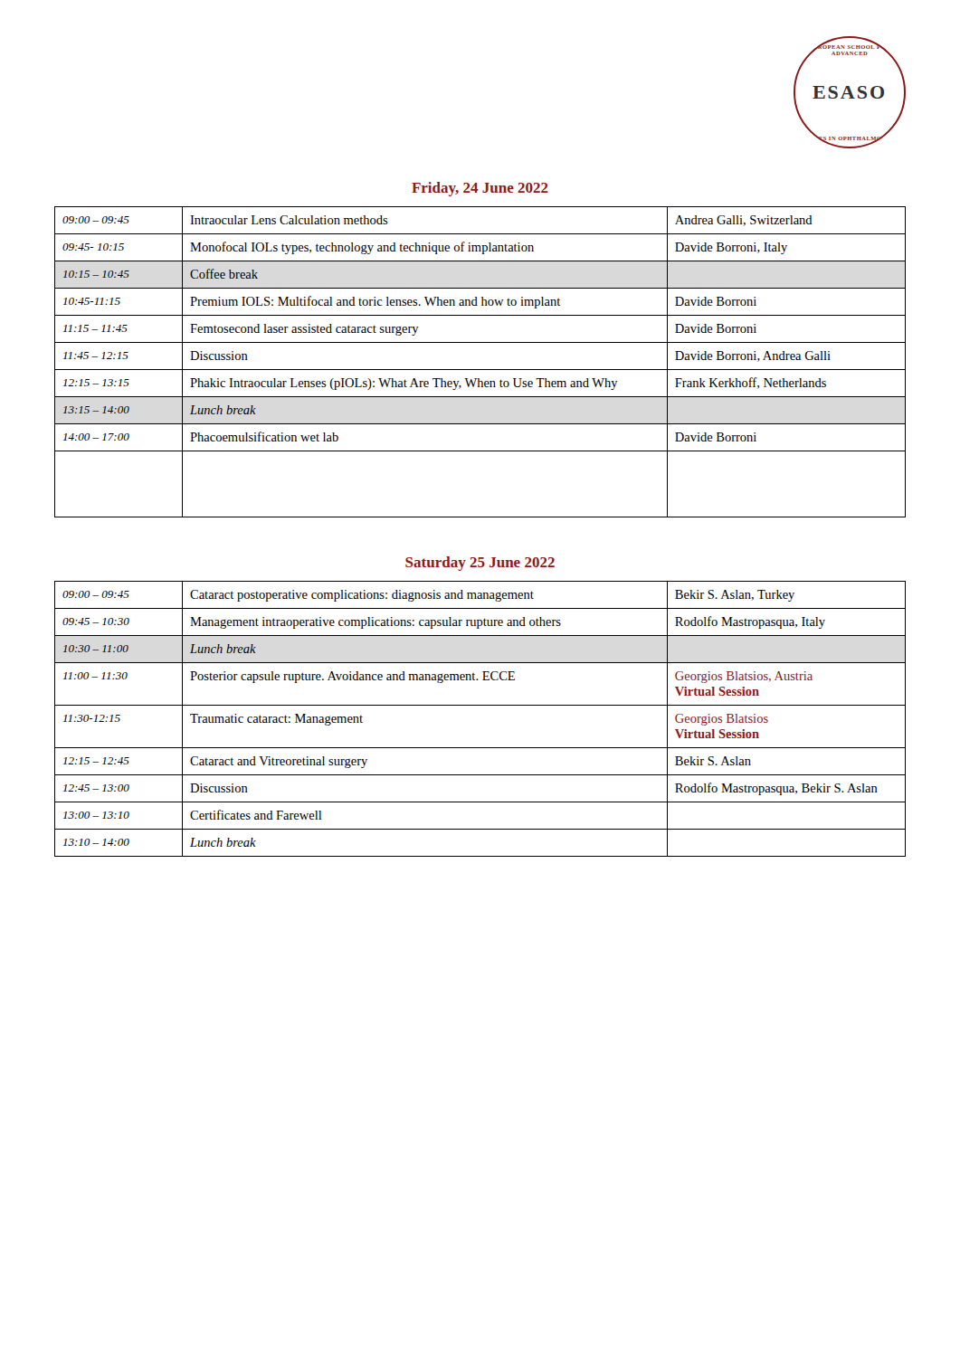EUROPEAN SCHOOL FOR ADVANCED
ESASO
STUDIES IN OPHTHALMOLOGY
Friday, 24 June 2022
| 09:00 – 09:45 | Intraocular Lens Calculation methods | Andrea Galli, Switzerland |
| 09:45- 10:15 | Monofocal IOLs types, technology and technique of implantation | Davide Borroni, Italy |
| 10:15 – 10:45 | Coffee break | |
| 10:45-11:15 | Premium IOLS: Multifocal and toric lenses. When and how to implant | Davide Borroni |
| 11:15 – 11:45 | Femtosecond laser assisted cataract surgery | Davide Borroni |
| 11:45 – 12:15 | Discussion | Davide Borroni, Andrea Galli |
| 12:15 – 13:15 | Phakic Intraocular Lenses (pIOLs): What Are They, When to Use Them and Why | Frank Kerkhoff, Netherlands |
| 13:15 – 14:00 | Lunch break | |
| 14:00 – 17:00 | Phacoemulsification wet lab | Davide Borroni |
Saturday 25 June 2022
| 09:00 – 09:45 | Cataract postoperative complications: diagnosis and management | Bekir S. Aslan, Turkey |
| 09:45 – 10:30 | Management intraoperative complications: capsular rupture and others | Rodolfo Mastropasqua, Italy |
| 10:30 – 11:00 | Lunch break | |
| 11:00 – 11:30 | Posterior capsule rupture. Avoidance and management. ECCE | Georgios Blatsios, Austria Virtual Session |
| 11:30-12:15 | Traumatic cataract: Management | Georgios Blatsios Virtual Session |
| 12:15 – 12:45 | Cataract and Vitreoretinal surgery | Bekir S. Aslan |
| 12:45 – 13:00 | Discussion | Rodolfo Mastropasqua, Bekir S. Aslan |
| 13:00 – 13:10 | Certificates and Farewell | |
| 13:10 – 14:00 | Lunch break | |